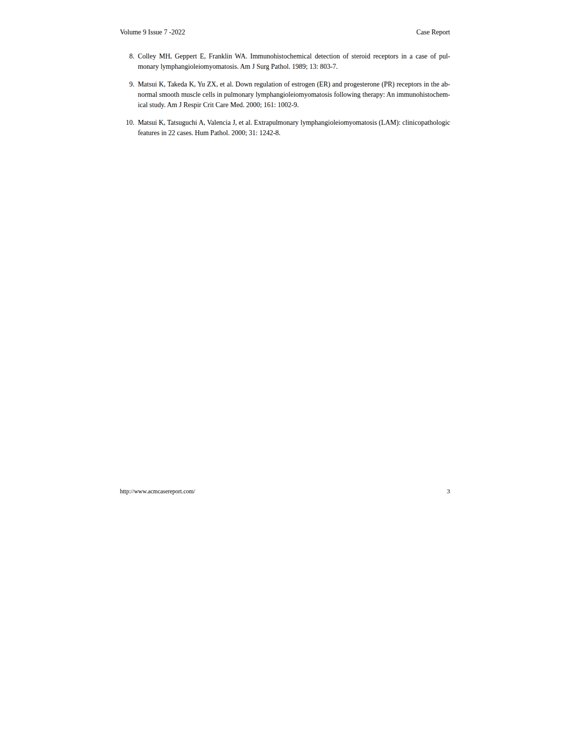Volume 9 Issue 7 -2022
Case Report
Colley MH, Geppert E, Franklin WA. Immunohistochemical detection of steroid receptors in a case of pulmonary lymphangioleiomyomatosis. Am J Surg Pathol. 1989; 13: 803-7.
Matsui K, Takeda K, Yu ZX, et al. Down regulation of estrogen (ER) and progesterone (PR) receptors in the abnormal smooth muscle cells in pulmonary lymphangioleiomyomatosis following therapy: An immunohistochemical study. Am J Respir Crit Care Med. 2000; 161: 1002-9.
Matsui K, Tatsuguchi A, Valencia J, et al. Extrapulmonary lymphangioleiomyomatosis (LAM): clinicopathologic features in 22 cases. Hum Pathol. 2000; 31: 1242-8.
http://www.acmcasereport.com/
3